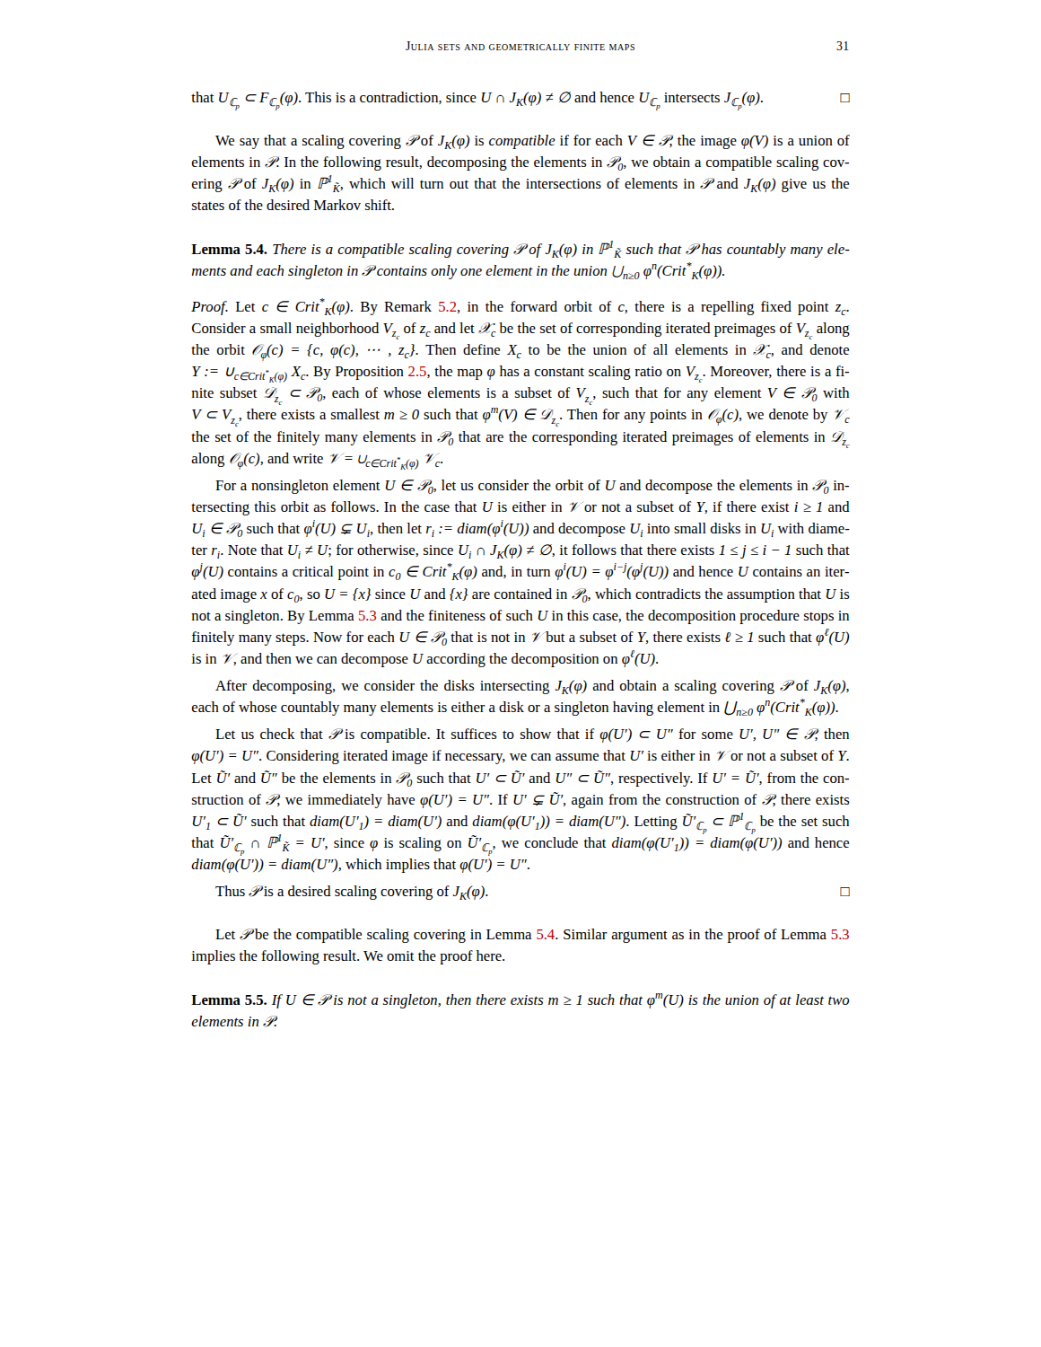Julia sets and geometrically finite maps 31
that Uℂp ⊂ Fℂp(φ). This is a contradiction, since U ∩ JK(φ) ≠ ∅ and hence Uℂp intersects Jℂp(φ).
We say that a scaling covering 𝒫 of JK(φ) is compatible if for each V ∈ 𝒫, the image φ(V) is a union of elements in 𝒫. In the following result, decomposing the elements in 𝒫0, we obtain a compatible scaling covering 𝒫 of JK(φ) in ℙ1K̃, which will turn out that the intersections of elements in 𝒫 and JK(φ) give us the states of the desired Markov shift.
Lemma 5.4. There is a compatible scaling covering 𝒫 of JK(φ) in ℙ1K̃ such that 𝒫 has countably many elements and each singleton in 𝒫 contains only one element in the union ⋃n≥0 φn(Crit*K(φ)).
Proof. Let c ∈ Crit*K(φ). By Remark 5.2, in the forward orbit of c, there is a repelling fixed point zc. Consider a small neighborhood Vzc of zc and let 𝒳c be the set of corresponding iterated preimages of Vzc along the orbit 𝒪φ(c) = {c, φ(c), ⋯ , zc}. Then define Xc to be the union of all elements in 𝒳c, and denote Y := ∪c∈Crit*K(φ) Xc. By Proposition 2.5, the map φ has a constant scaling ratio on Vzc. Moreover, there is a finite subset 𝒟zc ⊂ 𝒫0, each of whose elements is a subset of Vzc, such that for any element V ∈ 𝒫0 with V ⊂ Vzc, there exists a smallest m ≥ 0 such that φm(V) ∈ 𝒟zc. Then for any points in 𝒪φ(c), we denote by 𝒱c the set of the finitely many elements in 𝒫0 that are the corresponding iterated preimages of elements in 𝒟zc along 𝒪φ(c), and write 𝒱 = ∪c∈Crit*K(φ) 𝒱c.
For a nonsingleton element U ∈ 𝒫0, let us consider the orbit of U and decompose the elements in 𝒫0 intersecting this orbit as follows. In the case that U is either in 𝒱 or not a subset of Y, if there exist i ≥ 1 and Ui ∈ 𝒫0 such that φi(U) ⊊ Ui, then let ri := diam(φi(U)) and decompose Ui into small disks in Ui with diameter ri. Note that Ui ≠ U; for otherwise, since Ui ∩ JK(φ) ≠ ∅, it follows that there exists 1 ≤ j ≤ i − 1 such that φj(U) contains a critical point in c0 ∈ Crit*K(φ) and, in turn φi(U) = φi−j(φj(U)) and hence U contains an iterated image x of c0, so U = {x} since U and {x} are contained in 𝒫0, which contradicts the assumption that U is not a singleton. By Lemma 5.3 and the finiteness of such U in this case, the decomposition procedure stops in finitely many steps. Now for each U ∈ 𝒫0 that is not in 𝒱 but a subset of Y, there exists ℓ ≥ 1 such that φℓ(U) is in 𝒱, and then we can decompose U according the decomposition on φℓ(U).
After decomposing, we consider the disks intersecting JK(φ) and obtain a scaling covering 𝒫 of JK(φ), each of whose countably many elements is either a disk or a singleton having element in ⋃n≥0 φn(Crit*K(φ)).
Let us check that 𝒫 is compatible. It suffices to show that if φ(U′) ⊂ U″ for some U′, U″ ∈ 𝒫, then φ(U′) = U″. Considering iterated image if necessary, we can assume that U′ is either in 𝒱 or not a subset of Y. Let Ũ′ and Ũ″ be the elements in 𝒫0 such that U′ ⊂ Ũ′ and U″ ⊂ Ũ″, respectively. If U′ = Ũ′, from the construction of 𝒫, we immediately have φ(U′) = U″. If U′ ⊊ Ũ′, again from the construction of 𝒫, there exists U′1 ⊂ Ũ′ such that diam(U′1) = diam(U′) and diam(φ(U′1)) = diam(U″). Letting Ũ′ℂp ⊂ ℙ1ℂp be the set such that Ũ′ℂp ∩ ℙ1K̃ = U′, since φ is scaling on Ũ′ℂp, we conclude that diam(φ(U′1)) = diam(φ(U′)) and hence diam(φ(U′)) = diam(U″), which implies that φ(U′) = U″.
Thus 𝒫 is a desired scaling covering of JK(φ).
Let 𝒫 be the compatible scaling covering in Lemma 5.4. Similar argument as in the proof of Lemma 5.3 implies the following result. We omit the proof here.
Lemma 5.5. If U ∈ 𝒫 is not a singleton, then there exists m ≥ 1 such that φm(U) is the union of at least two elements in 𝒫.